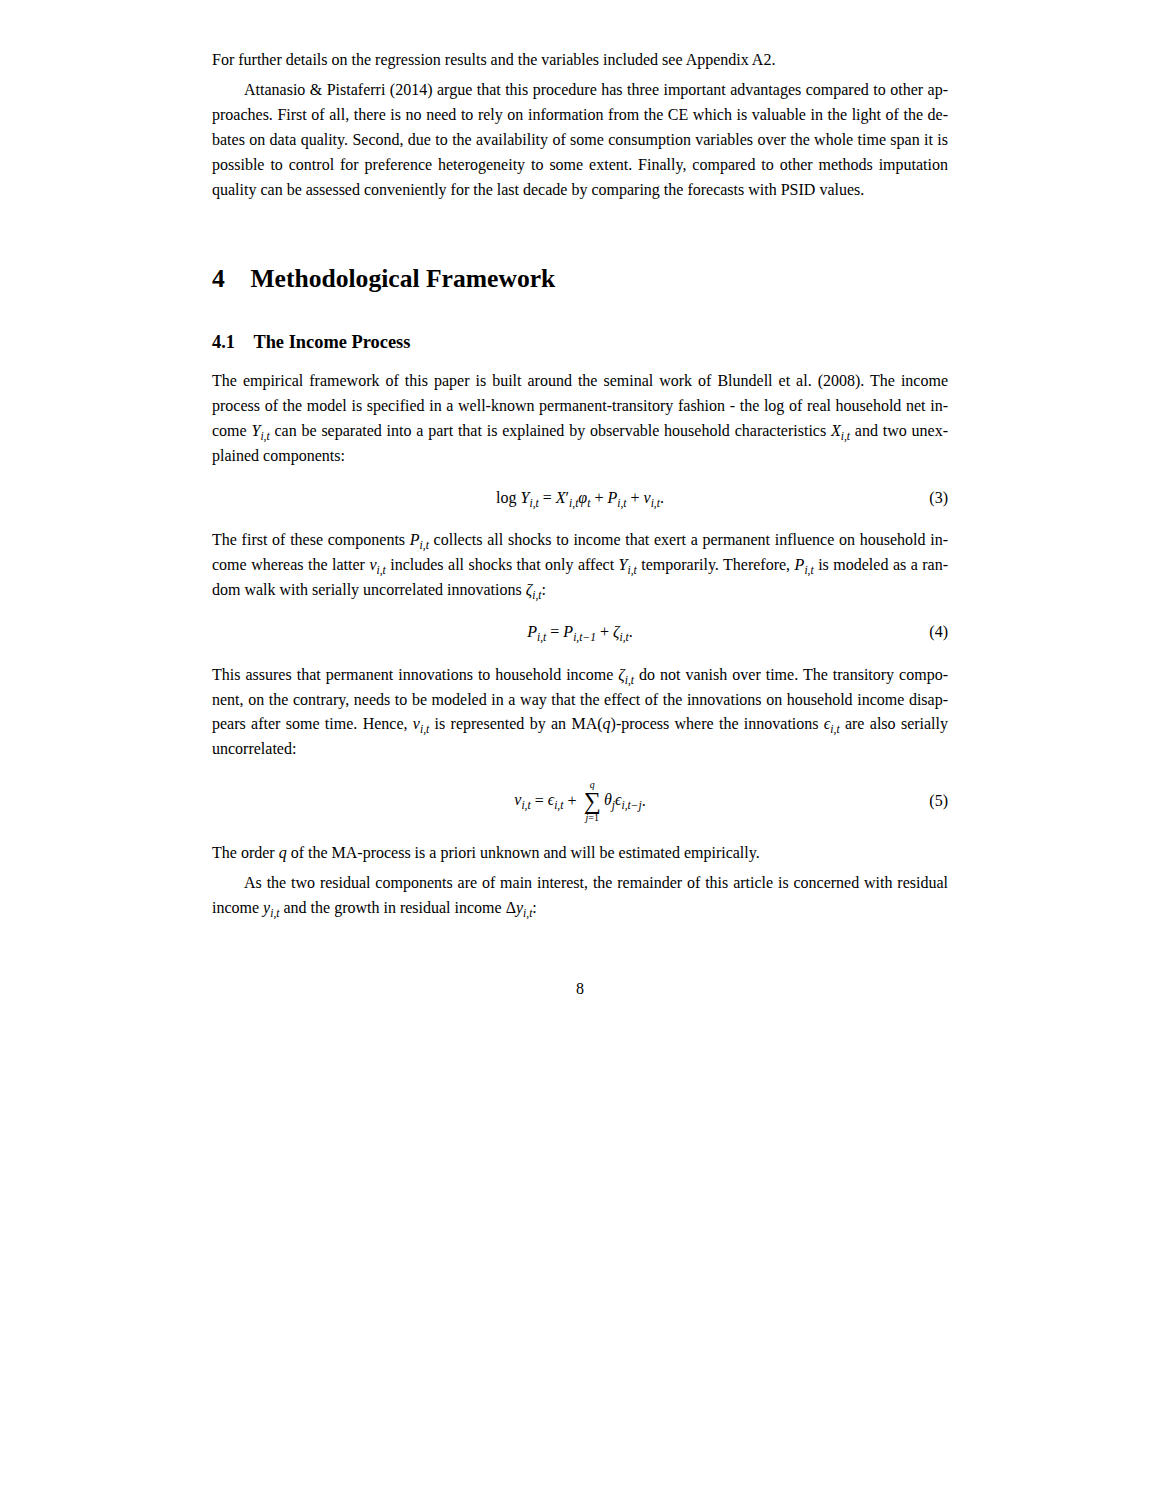For further details on the regression results and the variables included see Appendix A2.
Attanasio & Pistaferri (2014) argue that this procedure has three important advantages compared to other approaches. First of all, there is no need to rely on information from the CE which is valuable in the light of the debates on data quality. Second, due to the availability of some consumption variables over the whole time span it is possible to control for preference heterogeneity to some extent. Finally, compared to other methods imputation quality can be assessed conveniently for the last decade by comparing the forecasts with PSID values.
4 Methodological Framework
4.1 The Income Process
The empirical framework of this paper is built around the seminal work of Blundell et al. (2008). The income process of the model is specified in a well-known permanent-transitory fashion - the log of real household net income Yi,t can be separated into a part that is explained by observable household characteristics Xi,t and two unexplained components:
log Yi,t = X′i,tφt + Pi,t + νi,t. (3)
The first of these components Pi,t collects all shocks to income that exert a permanent influence on household income whereas the latter νi,t includes all shocks that only affect Yi,t temporarily. Therefore, Pi,t is modeled as a random walk with serially uncorrelated innovations ζi,t:
Pi,t = Pi,t−1 + ζi,t. (4)
This assures that permanent innovations to household income ζi,t do not vanish over time. The transitory component, on the contrary, needs to be modeled in a way that the effect of the innovations on household income disappears after some time. Hence, νi,t is represented by an MA(q)-process where the innovations ϵi,t are also serially uncorrelated:
νi,t = ϵi,t + q∑j=1 θjϵi,t−j. (5)
The order q of the MA-process is a priori unknown and will be estimated empirically.
As the two residual components are of main interest, the remainder of this article is concerned with residual income yi,t and the growth in residual income Δyi,t:
8